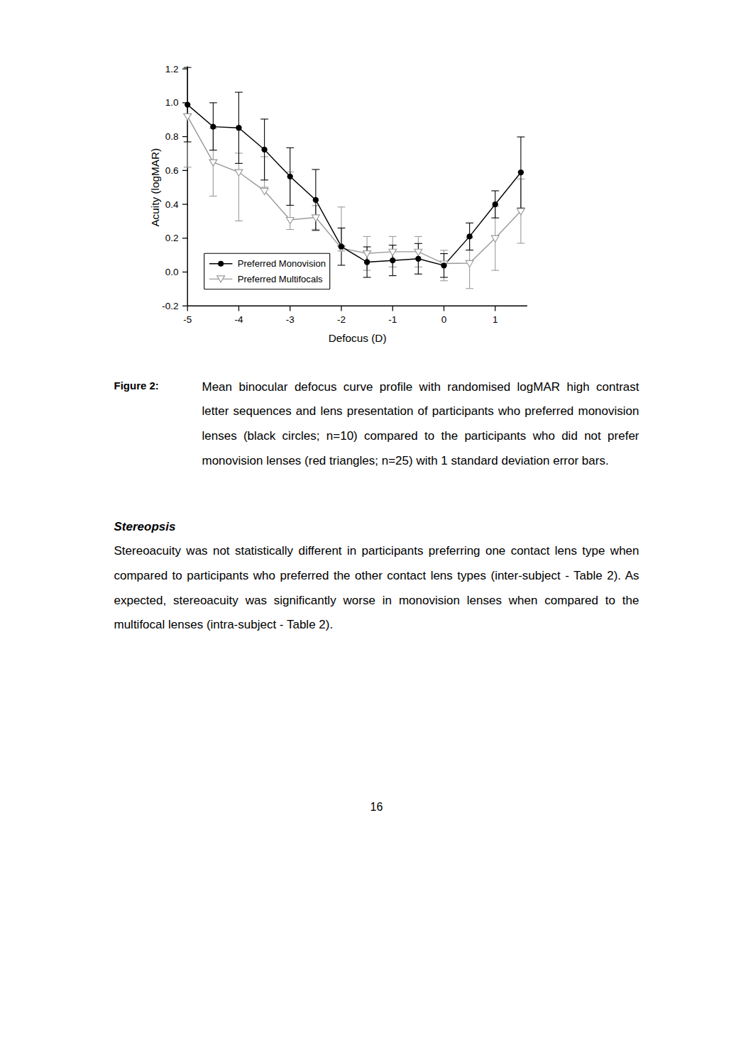X scale: defocus -5 .. 1.5 => px 70 .. 590 1.2 1.0 0.8 0.6 0.4 0.2 0.0 -0.2 -5 -4 -3 -2 -1 0 1 Acuity (logMAR) Defocus (D) Preferred Monovision Preferred Multifocals
Figure 2:
Mean binocular defocus curve profile with randomised logMAR high contrast letter sequences and lens presentation of participants who preferred monovision lenses (black circles; n=10) compared to the participants who did not prefer monovision lenses (red triangles; n=25) with 1 standard deviation error bars.
Stereopsis
Stereoacuity was not statistically different in participants preferring one contact lens type when compared to participants who preferred the other contact lens types (inter-subject - Table 2). As expected, stereoacuity was significantly worse in monovision lenses when compared to the multifocal lenses (intra-subject - Table 2).
16